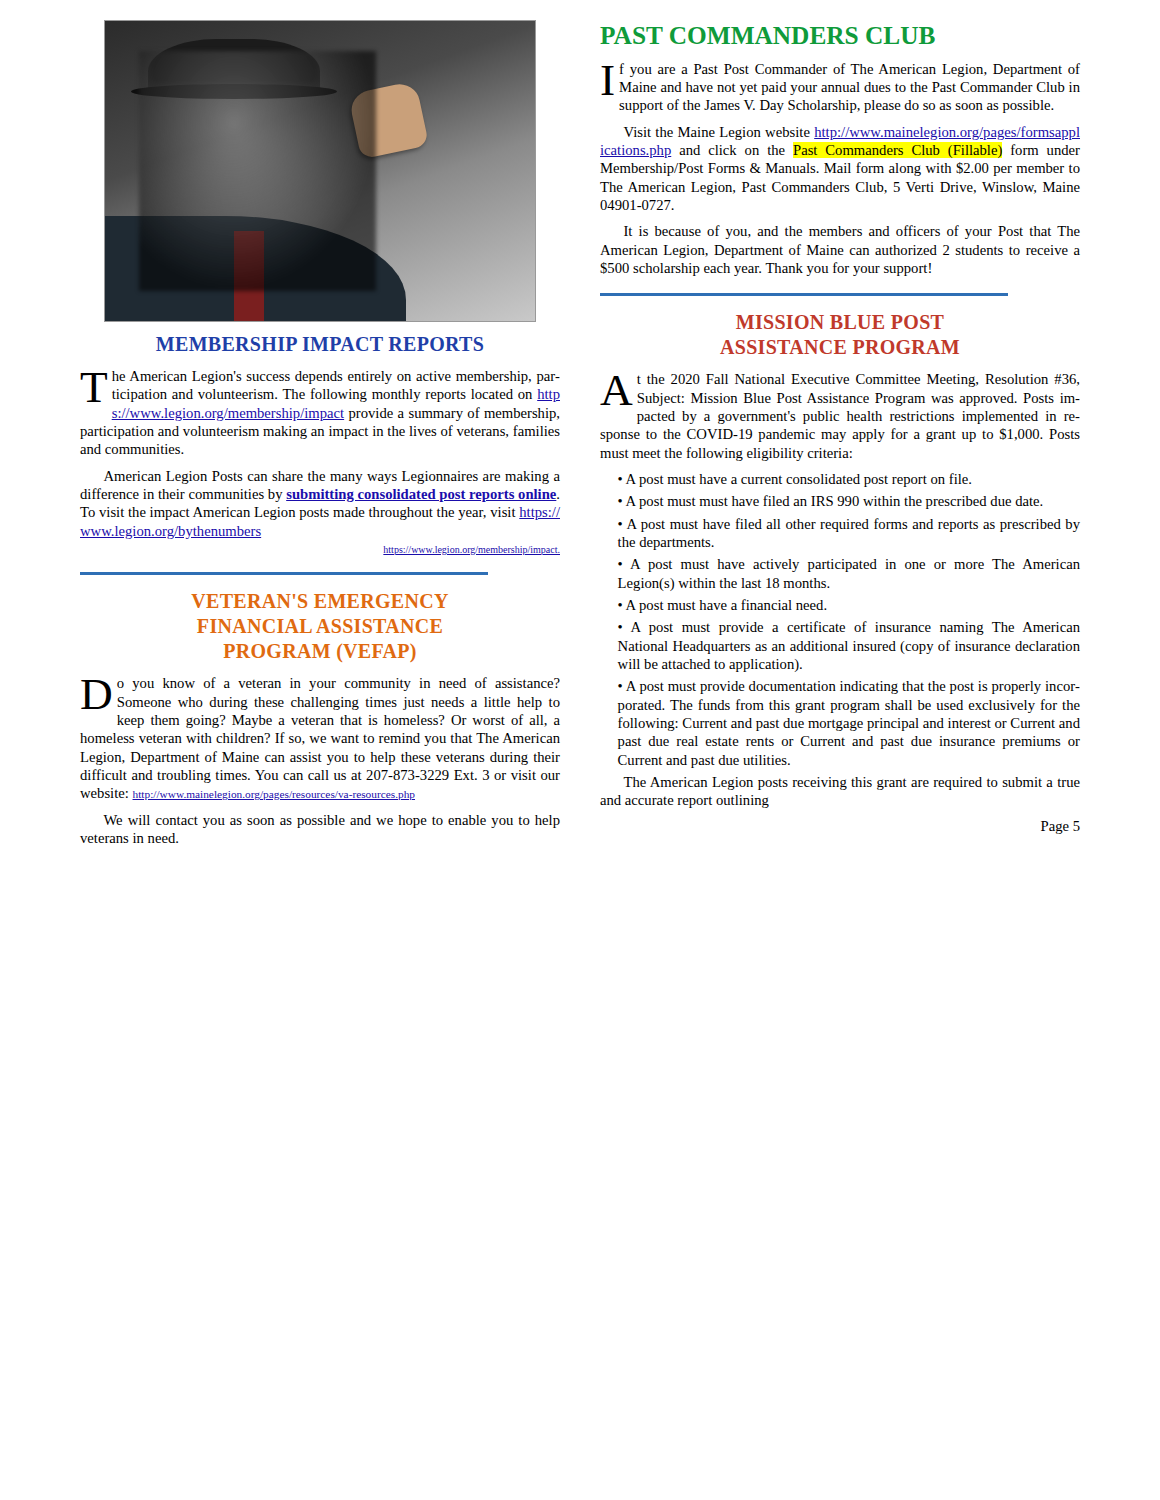MEMBERSHIP IMPACT REPORTS
The American Legion's success depends entirely on active membership, participation and volunteerism. The following monthly reports located on https://www.legion.org/membership/impact provide a summary of membership, participation and volunteerism making an impact in the lives of veterans, families and communities.
American Legion Posts can share the many ways Legionnaires are making a difference in their communities by submitting consolidated post reports online. To visit the impact American Legion posts made throughout the year, visit https://www.legion.org/bythenumbers
https://www.legion.org/membership/impact.
VETERAN'S EMERGENCY
FINANCIAL ASSISTANCE
PROGRAM (VEFAP)
Do you know of a veteran in your community in need of assistance? Someone who during these challenging times just needs a little help to keep them going? Maybe a veteran that is homeless? Or worst of all, a homeless veteran with children? If so, we want to remind you that The American Legion, Department of Maine can assist you to help these veterans during their difficult and troubling times. You can call us at 207-873-3229 Ext. 3 or visit our website: http://www.mainelegion.org/pages/resources/va-resources.php
We will contact you as soon as possible and we hope to enable you to help veterans in need.
PAST COMMANDERS CLUB
If you are a Past Post Commander of The American Legion, Department of Maine and have not yet paid your annual dues to the Past Commander Club in support of the James V. Day Scholarship, please do so as soon as possible.
Visit the Maine Legion website http://www.mainelegion.org/pages/formsapplications.php and click on the Past Commanders Club (Fillable) form under Membership/Post Forms & Manuals. Mail form along with $2.00 per member to The American Legion, Past Commanders Club, 5 Verti Drive, Winslow, Maine 04901-0727.
It is because of you, and the members and officers of your Post that The American Legion, Department of Maine can authorized 2 students to receive a $500 scholarship each year. Thank you for your support!
MISSION BLUE POST
ASSISTANCE PROGRAM
At the 2020 Fall National Executive Committee Meeting, Resolution #36, Subject: Mission Blue Post Assistance Program was approved. Posts impacted by a government's public health restrictions implemented in response to the COVID-19 pandemic may apply for a grant up to $1,000. Posts must meet the following eligibility criteria:
A post must have a current consolidated post report on file.
A post must must have filed an IRS 990 within the prescribed due date.
A post must have filed all other required forms and reports as prescribed by the departments.
A post must have actively participated in one or more The American Legion(s) within the last 18 months.
A post must have a financial need.
A post must provide a certificate of insurance naming The American National Headquarters as an additional insured (copy of insurance declaration will be attached to application).
A post must provide documentation indicating that the post is properly incorporated. The funds from this grant program shall be used exclusively for the following: Current and past due mortgage principal and interest or Current and past due real estate rents or Current and past due insurance premiums or Current and past due utilities.
The American Legion posts receiving this grant are required to submit a true and accurate report outlining
Page 5